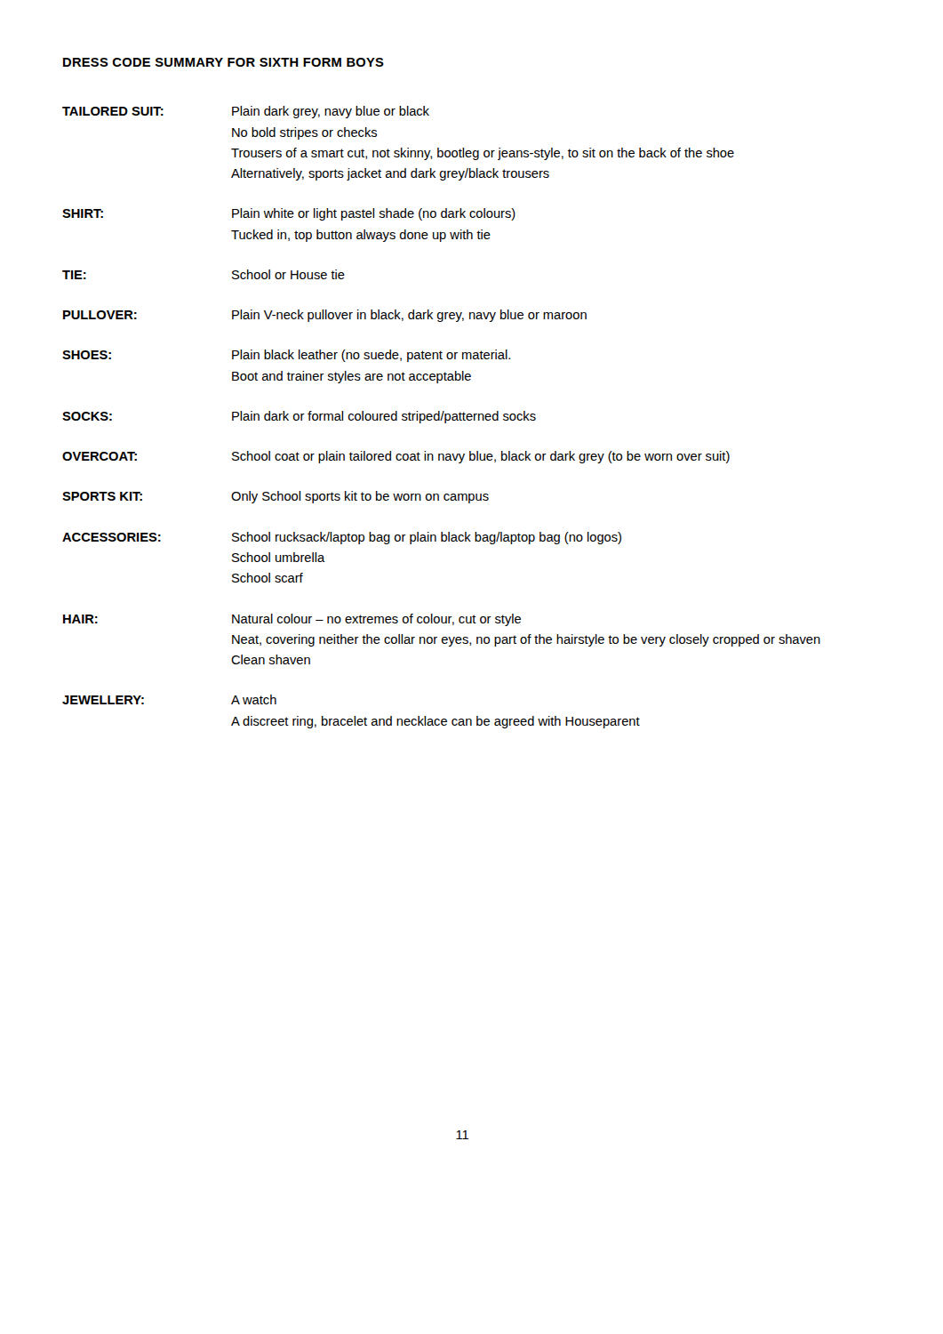Dress Code Summary for Sixth Form Boys
| TAILORED SUIT: | Plain dark grey, navy blue or black No bold stripes or checks Trousers of a smart cut, not skinny, bootleg or jeans-style, to sit on the back of the shoe Alternatively, sports jacket and dark grey/black trousers |
| SHIRT: | Plain white or light pastel shade (no dark colours) Tucked in, top button always done up with tie |
| TIE: | School or House tie |
| PULLOVER: | Plain V-neck pullover in black, dark grey, navy blue or maroon |
| SHOES: | Plain black leather (no suede, patent or material. Boot and trainer styles are not acceptable |
| SOCKS: | Plain dark or formal coloured striped/patterned socks |
| OVERCOAT: | School coat or plain tailored coat in navy blue, black or dark grey (to be worn over suit) |
| SPORTS KIT: | Only School sports kit to be worn on campus |
| ACCESSORIES: | School rucksack/laptop bag or plain black bag/laptop bag (no logos) School umbrella School scarf |
| HAIR: | Natural colour – no extremes of colour, cut or style Neat, covering neither the collar nor eyes, no part of the hairstyle to be very closely cropped or shaven Clean shaven |
| JEWELLERY: | A watch A discreet ring, bracelet and necklace can be agreed with Houseparent |
11